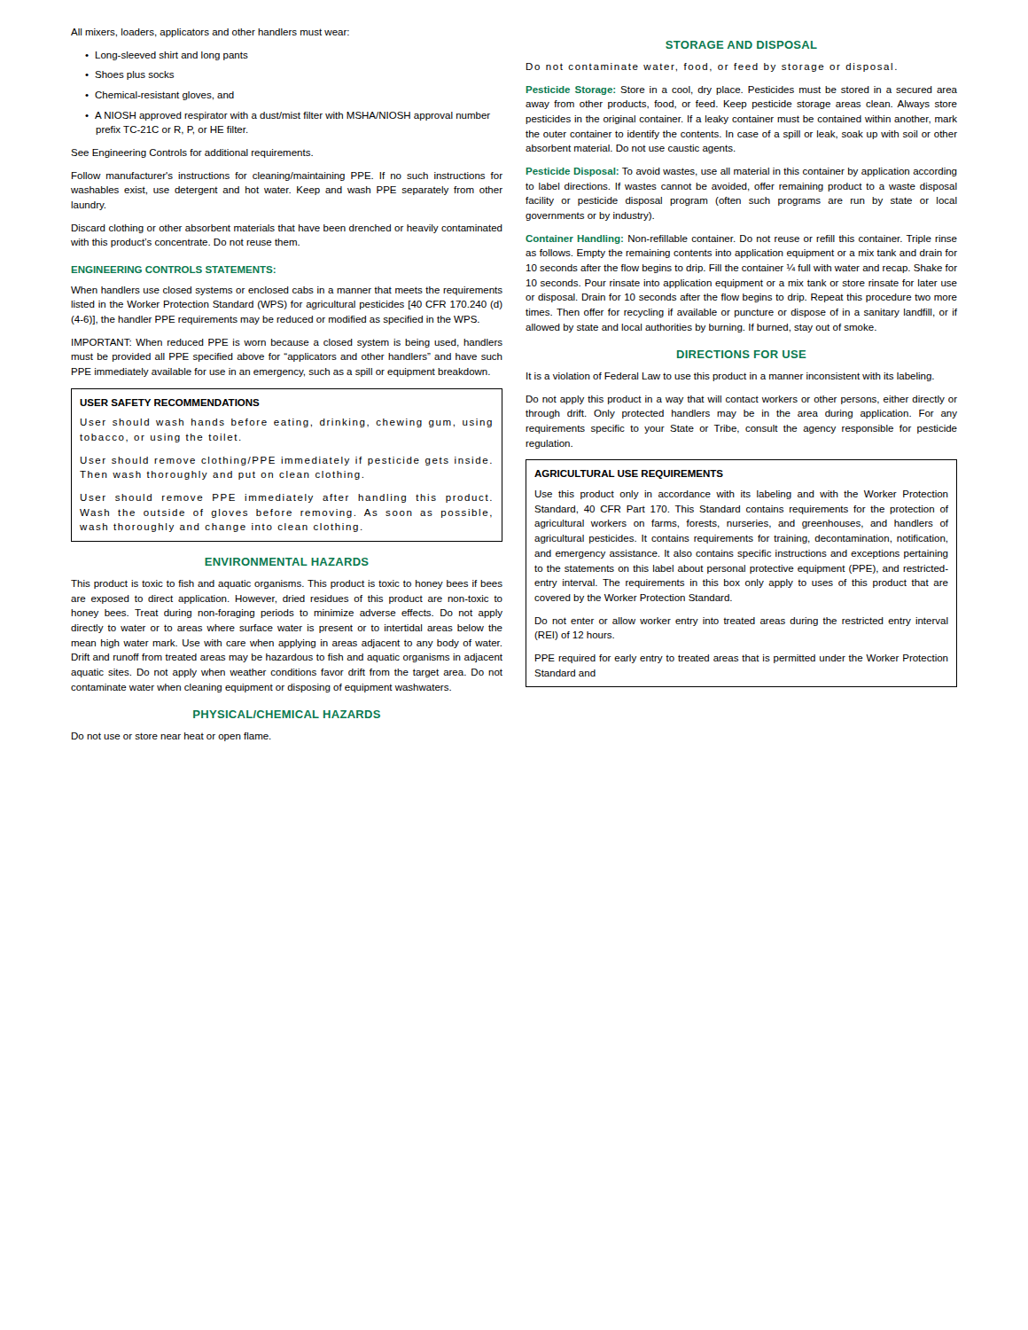All mixers, loaders, applicators and other handlers must wear:
Long-sleeved shirt and long pants
Shoes plus socks
Chemical-resistant gloves, and
A NIOSH approved respirator with a dust/mist filter with MSHA/NIOSH approval number prefix TC-21C or R, P, or HE filter.
See Engineering Controls for additional requirements.
Follow manufacturer's instructions for cleaning/maintaining PPE. If no such instructions for washables exist, use detergent and hot water. Keep and wash PPE separately from other laundry.
Discard clothing or other absorbent materials that have been drenched or heavily contaminated with this product’s concentrate. Do not reuse them.
ENGINEERING CONTROLS STATEMENTS:
When handlers use closed systems or enclosed cabs in a manner that meets the requirements listed in the Worker Protection Standard (WPS) for agricultural pesticides [40 CFR 170.240 (d) (4-6)], the handler PPE requirements may be reduced or modified as specified in the WPS.
IMPORTANT: When reduced PPE is worn because a closed system is being used, handlers must be provided all PPE specified above for “applicators and other handlers” and have such PPE immediately available for use in an emergency, such as a spill or equipment breakdown.
USER SAFETY RECOMMENDATIONS
User should wash hands before eating, drinking, chewing gum, using tobacco, or using the toilet.
User should remove clothing/PPE immediately if pesticide gets inside. Then wash thoroughly and put on clean clothing.
User should remove PPE immediately after handling this product. Wash the outside of gloves before removing. As soon as possible, wash thoroughly and change into clean clothing.
ENVIRONMENTAL HAZARDS
This product is toxic to fish and aquatic organisms. This product is toxic to honey bees if bees are exposed to direct application. However, dried residues of this product are non-toxic to honey bees. Treat during non-foraging periods to minimize adverse effects. Do not apply directly to water or to areas where surface water is present or to intertidal areas below the mean high water mark. Use with care when applying in areas adjacent to any body of water. Drift and runoff from treated areas may be hazardous to fish and aquatic organisms in adjacent aquatic sites. Do not apply when weather conditions favor drift from the target area. Do not contaminate water when cleaning equipment or disposing of equipment washwaters.
PHYSICAL/CHEMICAL HAZARDS
Do not use or store near heat or open flame.
STORAGE AND DISPOSAL
Do not contaminate water, food, or feed by storage or disposal.
Pesticide Storage: Store in a cool, dry place. Pesticides must be stored in a secured area away from other products, food, or feed. Keep pesticide storage areas clean. Always store pesticides in the original container. If a leaky container must be contained within another, mark the outer container to identify the contents. In case of a spill or leak, soak up with soil or other absorbent material. Do not use caustic agents.
Pesticide Disposal: To avoid wastes, use all material in this container by application according to label directions. If wastes cannot be avoided, offer remaining product to a waste disposal facility or pesticide disposal program (often such programs are run by state or local governments or by industry).
Container Handling: Non-refillable container. Do not reuse or refill this container. Triple rinse as follows. Empty the remaining contents into application equipment or a mix tank and drain for 10 seconds after the flow begins to drip. Fill the container ¼ full with water and recap. Shake for 10 seconds. Pour rinsate into application equipment or a mix tank or store rinsate for later use or disposal. Drain for 10 seconds after the flow begins to drip. Repeat this procedure two more times. Then offer for recycling if available or puncture or dispose of in a sanitary landfill, or if allowed by state and local authorities by burning. If burned, stay out of smoke.
DIRECTIONS FOR USE
It is a violation of Federal Law to use this product in a manner inconsistent with its labeling.
Do not apply this product in a way that will contact workers or other persons, either directly or through drift. Only protected handlers may be in the area during application. For any requirements specific to your State or Tribe, consult the agency responsible for pesticide regulation.
AGRICULTURAL USE REQUIREMENTS
Use this product only in accordance with its labeling and with the Worker Protection Standard, 40 CFR Part 170. This Standard contains requirements for the protection of agricultural workers on farms, forests, nurseries, and greenhouses, and handlers of agricultural pesticides. It contains requirements for training, decontamination, notification, and emergency assistance. It also contains specific instructions and exceptions pertaining to the statements on this label about personal protective equipment (PPE), and restricted-entry interval. The requirements in this box only apply to uses of this product that are covered by the Worker Protection Standard.
Do not enter or allow worker entry into treated areas during the restricted entry interval (REI) of 12 hours.
PPE required for early entry to treated areas that is permitted under the Worker Protection Standard and